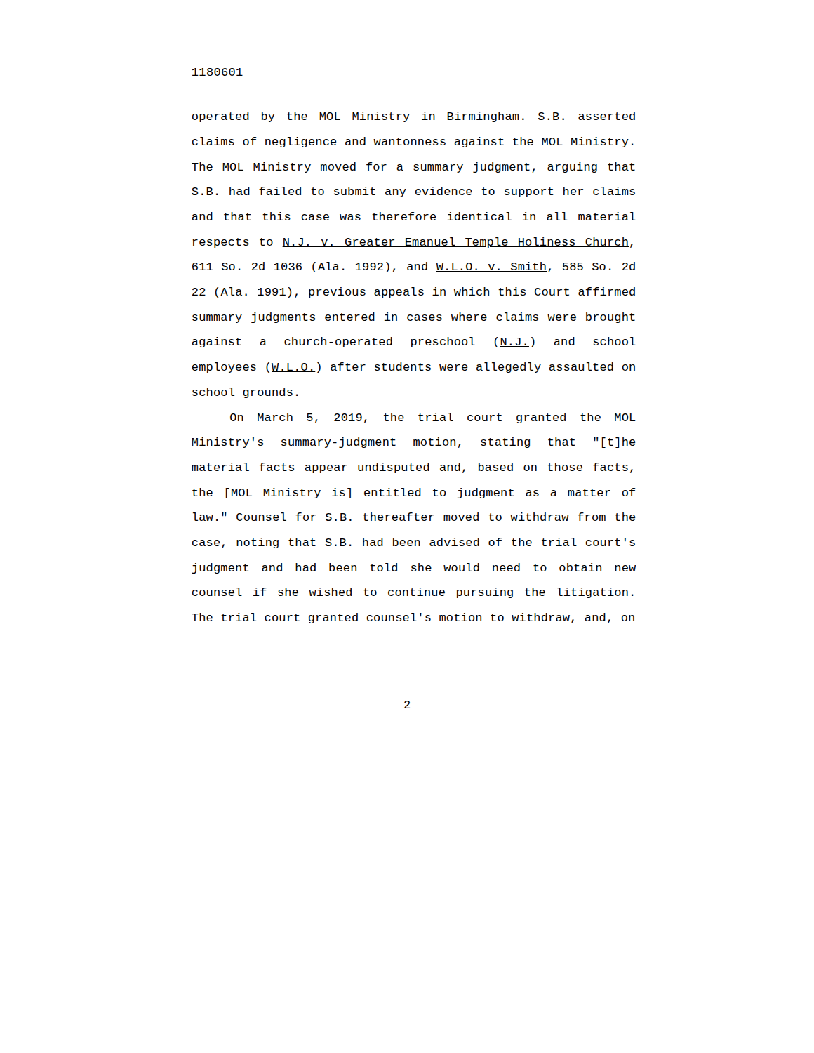1180601
operated by the MOL Ministry in Birmingham. S.B. asserted claims of negligence and wantonness against the MOL Ministry. The MOL Ministry moved for a summary judgment, arguing that S.B. had failed to submit any evidence to support her claims and that this case was therefore identical in all material respects to N.J. v. Greater Emanuel Temple Holiness Church, 611 So. 2d 1036 (Ala. 1992), and W.L.O. v. Smith, 585 So. 2d 22 (Ala. 1991), previous appeals in which this Court affirmed summary judgments entered in cases where claims were brought against a church-operated preschool (N.J.) and school employees (W.L.O.) after students were allegedly assaulted on school grounds.
On March 5, 2019, the trial court granted the MOL Ministry's summary-judgment motion, stating that "[t]he material facts appear undisputed and, based on those facts, the [MOL Ministry is] entitled to judgment as a matter of law." Counsel for S.B. thereafter moved to withdraw from the case, noting that S.B. had been advised of the trial court's judgment and had been told she would need to obtain new counsel if she wished to continue pursuing the litigation. The trial court granted counsel's motion to withdraw, and, on
2